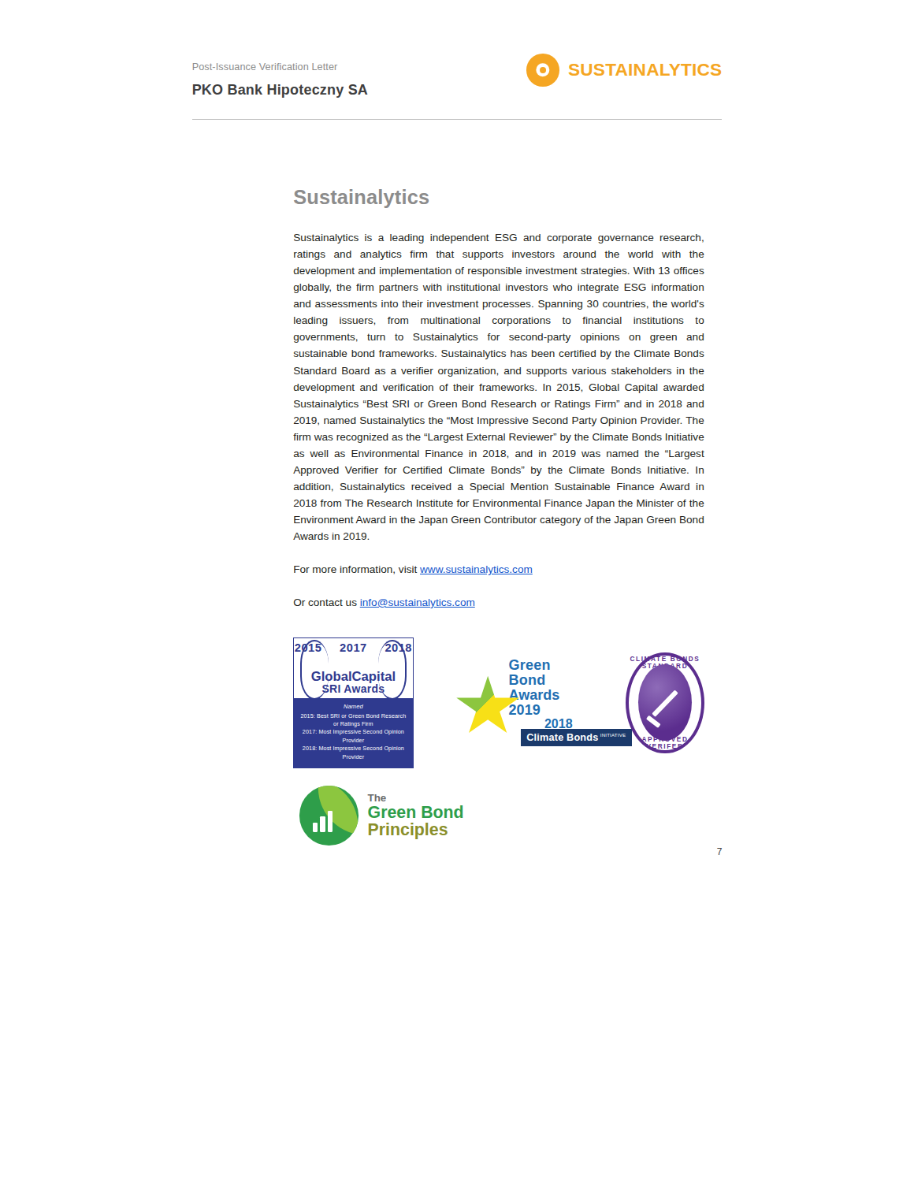Post-Issuance Verification Letter
PKO Bank Hipoteczny SA
SUSTAINALYTICS
Sustainalytics
Sustainalytics is a leading independent ESG and corporate governance research, ratings and analytics firm that supports investors around the world with the development and implementation of responsible investment strategies. With 13 offices globally, the firm partners with institutional investors who integrate ESG information and assessments into their investment processes. Spanning 30 countries, the world's leading issuers, from multinational corporations to financial institutions to governments, turn to Sustainalytics for second-party opinions on green and sustainable bond frameworks. Sustainalytics has been certified by the Climate Bonds Standard Board as a verifier organization, and supports various stakeholders in the development and verification of their frameworks. In 2015, Global Capital awarded Sustainalytics “Best SRI or Green Bond Research or Ratings Firm” and in 2018 and 2019, named Sustainalytics the “Most Impressive Second Party Opinion Provider. The firm was recognized as the “Largest External Reviewer” by the Climate Bonds Initiative as well as Environmental Finance in 2018, and in 2019 was named the “Largest Approved Verifier for Certified Climate Bonds” by the Climate Bonds Initiative. In addition, Sustainalytics received a Special Mention Sustainable Finance Award in 2018 from The Research Institute for Environmental Finance Japan the Minister of the Environment Award in the Japan Green Contributor category of the Japan Green Bond Awards in 2019.
For more information, visit www.sustainalytics.com
Or contact us info@sustainalytics.com
201520172018
GlobalCapitalSRI Awards
Named
2015: Best SRI or Green Bond Research or Ratings Firm
2017: Most Impressive Second Opinion Provider
2018: Most Impressive Second Opinion Provider
Green Bond
Awards 2019
2018
Climate BondsINITIATIVE
CLIMATE BONDS STANDARD
APPROVED VERIFER
The
Green Bond
Principles
7